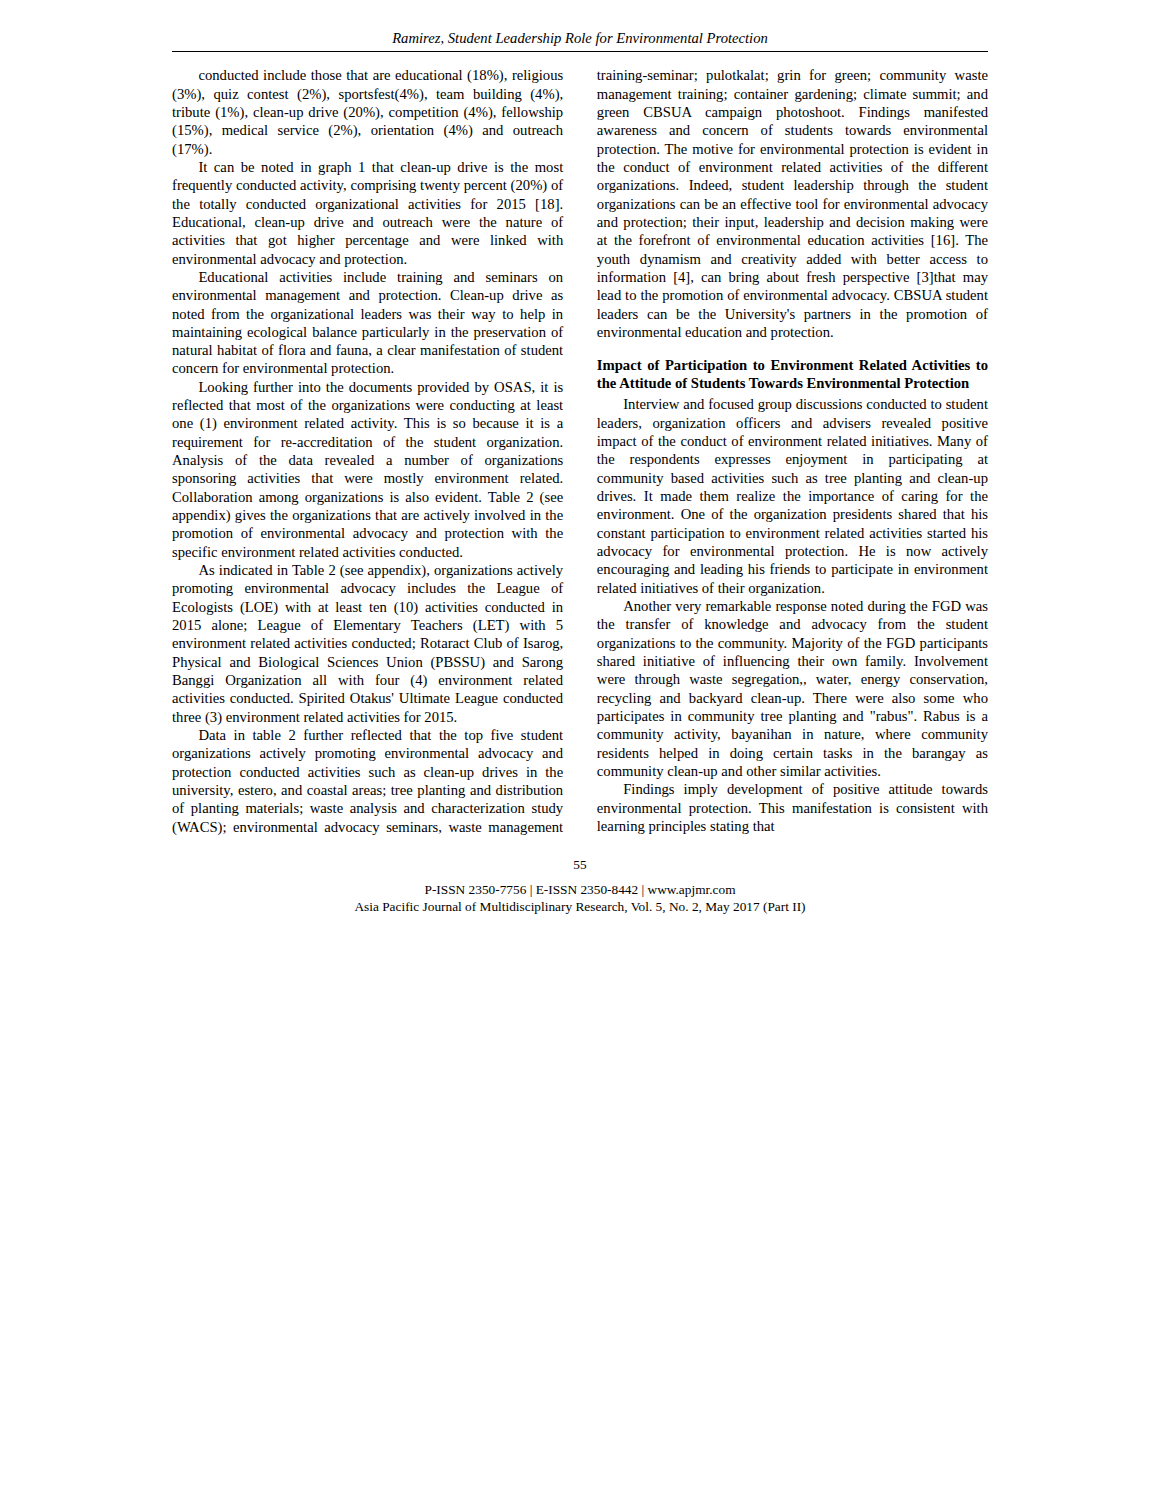Ramirez, Student Leadership Role for Environmental Protection
conducted include those that are educational (18%), religious (3%), quiz contest (2%), sportsfest(4%), team building (4%), tribute (1%), clean-up drive (20%), competition (4%), fellowship (15%), medical service (2%), orientation (4%) and outreach (17%).
It can be noted in graph 1 that clean-up drive is the most frequently conducted activity, comprising twenty percent (20%) of the totally conducted organizational activities for 2015 [18]. Educational, clean-up drive and outreach were the nature of activities that got higher percentage and were linked with environmental advocacy and protection.
Educational activities include training and seminars on environmental management and protection. Clean-up drive as noted from the organizational leaders was their way to help in maintaining ecological balance particularly in the preservation of natural habitat of flora and fauna, a clear manifestation of student concern for environmental protection.
Looking further into the documents provided by OSAS, it is reflected that most of the organizations were conducting at least one (1) environment related activity. This is so because it is a requirement for re-accreditation of the student organization. Analysis of the data revealed a number of organizations sponsoring activities that were mostly environment related. Collaboration among organizations is also evident. Table 2 (see appendix) gives the organizations that are actively involved in the promotion of environmental advocacy and protection with the specific environment related activities conducted.
As indicated in Table 2 (see appendix), organizations actively promoting environmental advocacy includes the League of Ecologists (LOE) with at least ten (10) activities conducted in 2015 alone; League of Elementary Teachers (LET) with 5 environment related activities conducted; Rotaract Club of Isarog, Physical and Biological Sciences Union (PBSSU) and Sarong Banggi Organization all with four (4) environment related activities conducted. Spirited Otakus' Ultimate League conducted three (3) environment related activities for 2015.
Data in table 2 further reflected that the top five student organizations actively promoting environmental advocacy and protection conducted activities such as clean-up drives in the university, estero, and coastal areas; tree planting and distribution of planting materials; waste analysis and characterization study (WACS); environmental advocacy seminars, waste management training-seminar; pulotkalat; grin for green; community waste management training; container gardening; climate summit; and green CBSUA campaign photoshoot. Findings manifested awareness and concern of students towards environmental protection. The motive for environmental protection is evident in the conduct of environment related activities of the different organizations. Indeed, student leadership through the student organizations can be an effective tool for environmental advocacy and protection; their input, leadership and decision making were at the forefront of environmental education activities [16]. The youth dynamism and creativity added with better access to information [4], can bring about fresh perspective [3]that may lead to the promotion of environmental advocacy. CBSUA student leaders can be the University's partners in the promotion of environmental education and protection.
Impact of Participation to Environment Related Activities to the Attitude of Students Towards Environmental Protection
Interview and focused group discussions conducted to student leaders, organization officers and advisers revealed positive impact of the conduct of environment related initiatives. Many of the respondents expresses enjoyment in participating at community based activities such as tree planting and clean-up drives. It made them realize the importance of caring for the environment. One of the organization presidents shared that his constant participation to environment related activities started his advocacy for environmental protection. He is now actively encouraging and leading his friends to participate in environment related initiatives of their organization.
Another very remarkable response noted during the FGD was the transfer of knowledge and advocacy from the student organizations to the community. Majority of the FGD participants shared initiative of influencing their own family. Involvement were through waste segregation,, water, energy conservation, recycling and backyard clean-up. There were also some who participates in community tree planting and "rabus". Rabus is a community activity, bayanihan in nature, where community residents helped in doing certain tasks in the barangay as community clean-up and other similar activities.
Findings imply development of positive attitude towards environmental protection. This manifestation is consistent with learning principles stating that
55
P-ISSN 2350-7756 | E-ISSN 2350-8442 | www.apjmr.com
Asia Pacific Journal of Multidisciplinary Research, Vol. 5, No. 2, May 2017 (Part II)